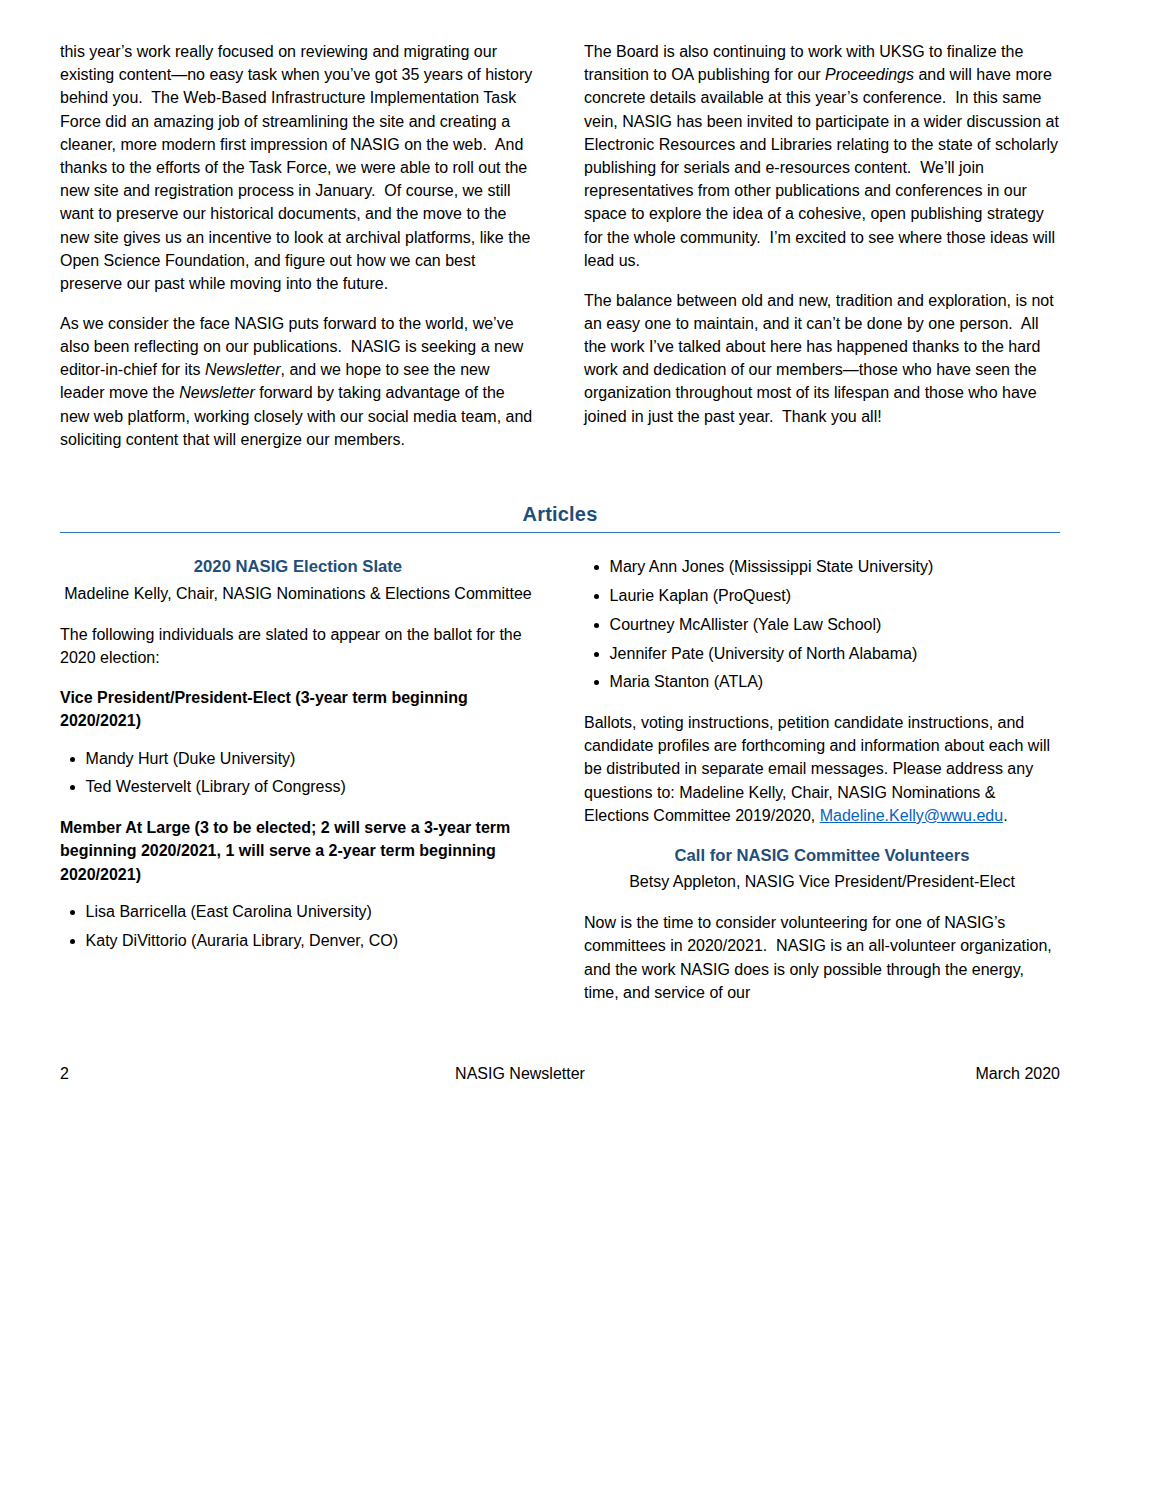this year’s work really focused on reviewing and migrating our existing content—no easy task when you’ve got 35 years of history behind you. The Web-Based Infrastructure Implementation Task Force did an amazing job of streamlining the site and creating a cleaner, more modern first impression of NASIG on the web. And thanks to the efforts of the Task Force, we were able to roll out the new site and registration process in January. Of course, we still want to preserve our historical documents, and the move to the new site gives us an incentive to look at archival platforms, like the Open Science Foundation, and figure out how we can best preserve our past while moving into the future.
As we consider the face NASIG puts forward to the world, we’ve also been reflecting on our publications. NASIG is seeking a new editor-in-chief for its Newsletter, and we hope to see the new leader move the Newsletter forward by taking advantage of the new web platform, working closely with our social media team, and soliciting content that will energize our members.
The Board is also continuing to work with UKSG to finalize the transition to OA publishing for our Proceedings and will have more concrete details available at this year’s conference. In this same vein, NASIG has been invited to participate in a wider discussion at Electronic Resources and Libraries relating to the state of scholarly publishing for serials and e-resources content. We’ll join representatives from other publications and conferences in our space to explore the idea of a cohesive, open publishing strategy for the whole community. I’m excited to see where those ideas will lead us.
The balance between old and new, tradition and exploration, is not an easy one to maintain, and it can’t be done by one person. All the work I’ve talked about here has happened thanks to the hard work and dedication of our members—those who have seen the organization throughout most of its lifespan and those who have joined in just the past year. Thank you all!
Articles
2020 NASIG Election Slate
Madeline Kelly, Chair, NASIG Nominations & Elections Committee
The following individuals are slated to appear on the ballot for the 2020 election:
Vice President/President-Elect (3-year term beginning 2020/2021)
Mandy Hurt (Duke University)
Ted Westervelt (Library of Congress)
Member At Large (3 to be elected; 2 will serve a 3-year term beginning 2020/2021, 1 will serve a 2-year term beginning 2020/2021)
Lisa Barricella (East Carolina University)
Katy DiVittorio (Auraria Library, Denver, CO)
Mary Ann Jones (Mississippi State University)
Laurie Kaplan (ProQuest)
Courtney McAllister (Yale Law School)
Jennifer Pate (University of North Alabama)
Maria Stanton (ATLA)
Ballots, voting instructions, petition candidate instructions, and candidate profiles are forthcoming and information about each will be distributed in separate email messages. Please address any questions to: Madeline Kelly, Chair, NASIG Nominations & Elections Committee 2019/2020, Madeline.Kelly@wwu.edu.
Call for NASIG Committee Volunteers
Betsy Appleton, NASIG Vice President/President-Elect
Now is the time to consider volunteering for one of NASIG’s committees in 2020/2021. NASIG is an all-volunteer organization, and the work NASIG does is only possible through the energy, time, and service of our
2
NASIG Newsletter
March 2020